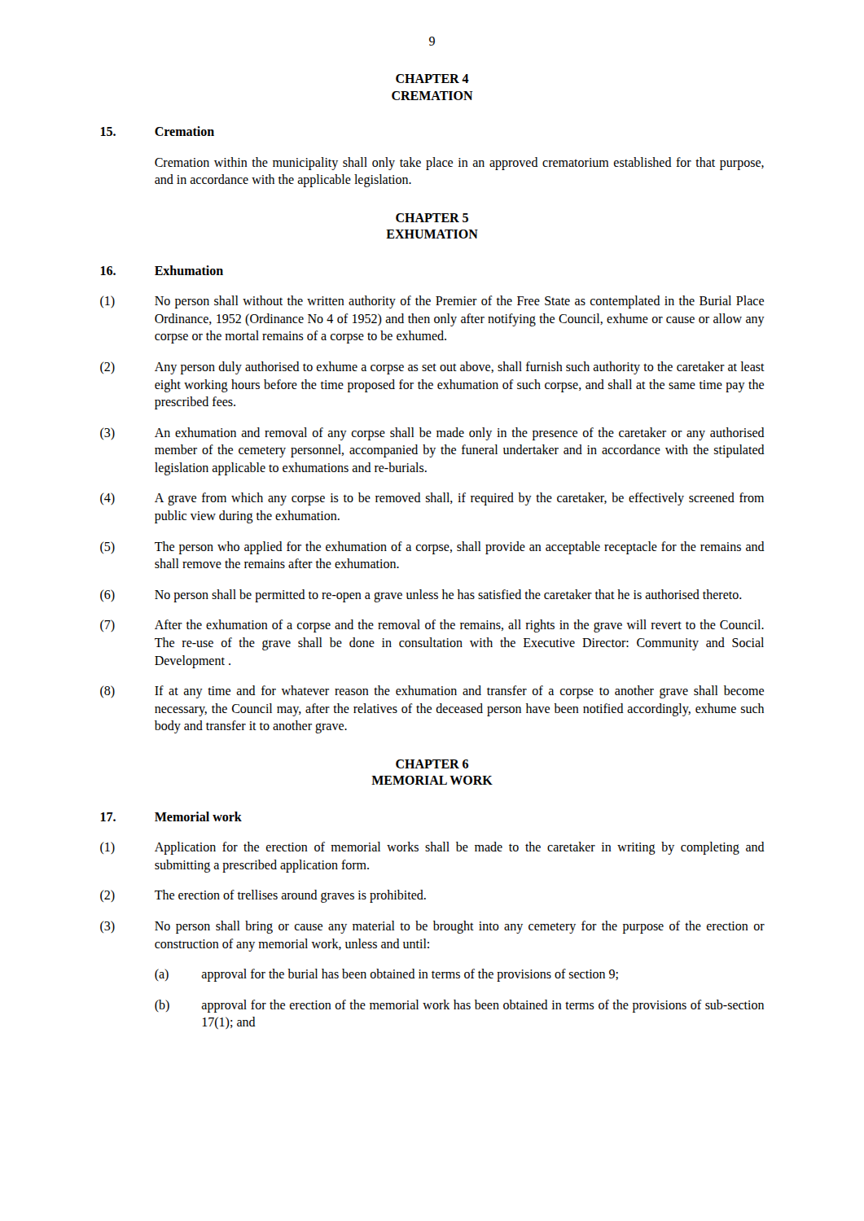9
CHAPTER 4 CREMATION
15. Cremation
Cremation within the municipality shall only take place in an approved crematorium established for that purpose, and in accordance with the applicable legislation.
CHAPTER 5 EXHUMATION
16. Exhumation
(1)
No person shall without the written authority of the Premier of the Free State as contemplated in the Burial Place Ordinance, 1952 (Ordinance No 4 of 1952) and then only after notifying the Council, exhume or cause or allow any corpse or the mortal remains of a corpse to be exhumed.
(2)
Any person duly authorised to exhume a corpse as set out above, shall furnish such authority to the caretaker at least eight working hours before the time proposed for the exhumation of such corpse, and shall at the same time pay the prescribed fees.
(3)
An exhumation and removal of any corpse shall be made only in the presence of the caretaker or any authorised member of the cemetery personnel, accompanied by the funeral undertaker and in accordance with the stipulated legislation applicable to exhumations and re-burials.
(4)
A grave from which any corpse is to be removed shall, if required by the caretaker, be effectively screened from public view during the exhumation.
(5)
The person who applied for the exhumation of a corpse, shall provide an acceptable receptacle for the remains and shall remove the remains after the exhumation.
(6)
No person shall be permitted to re-open a grave unless he has satisfied the caretaker that he is authorised thereto.
(7)
After the exhumation of a corpse and the removal of the remains, all rights in the grave will revert to the Council. The re-use of the grave shall be done in consultation with the Executive Director: Community and Social Development .
(8)
If at any time and for whatever reason the exhumation and transfer of a corpse to another grave shall become necessary, the Council may, after the relatives of the deceased person have been notified accordingly, exhume such body and transfer it to another grave.
CHAPTER 6 MEMORIAL WORK
17. Memorial work
(1)
Application for the erection of memorial works shall be made to the caretaker in writing by completing and submitting a prescribed application form.
(2)
The erection of trellises around graves is prohibited.
(3)
No person shall bring or cause any material to be brought into any cemetery for the purpose of the erection or construction of any memorial work, unless and until:
(a)
approval for the burial has been obtained in terms of the provisions of section 9;
(b)
approval for the erection of the memorial work has been obtained in terms of the provisions of sub-section 17(1); and